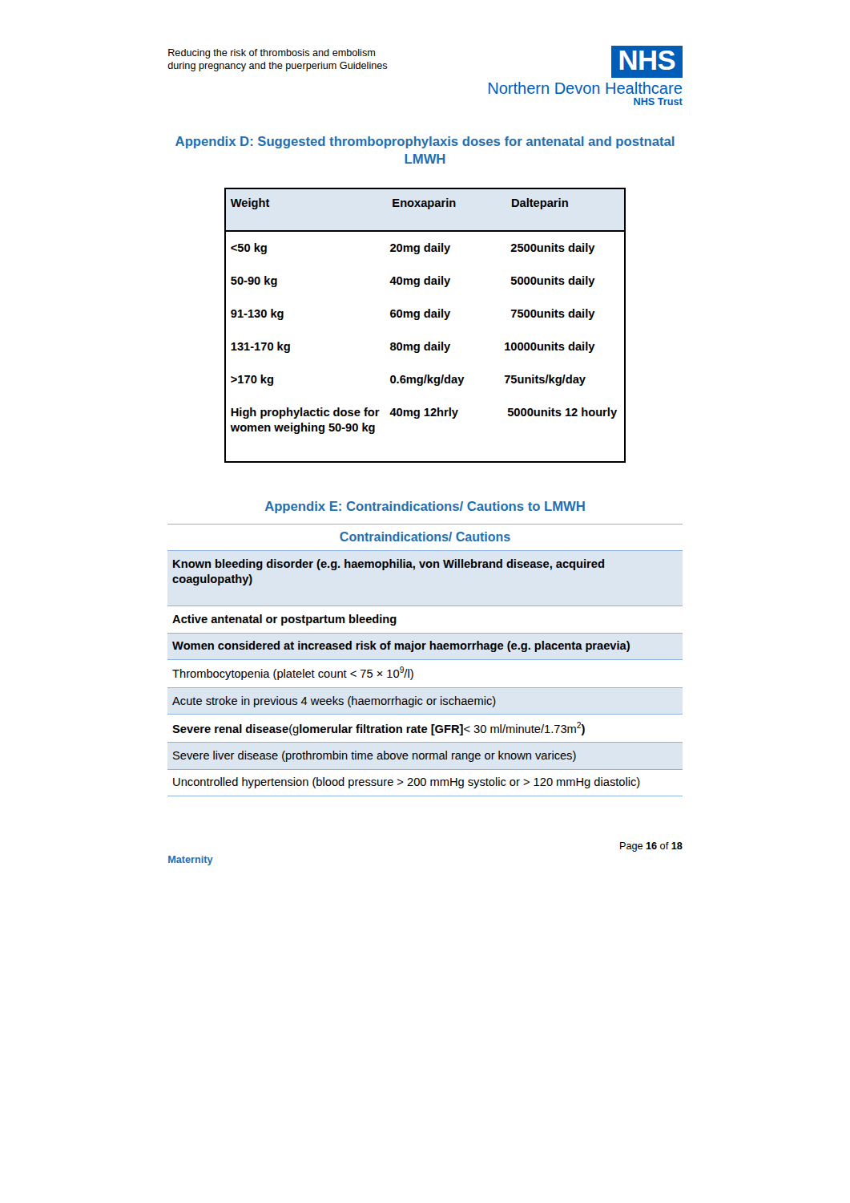Reducing the risk of thrombosis and embolism
during pregnancy and the puerperium Guidelines
NHS
Northern Devon Healthcare
NHS Trust
Appendix D: Suggested thromboprophylaxis doses for antenatal and postnatal LMWH
| Weight | Enoxaparin | Dalteparin |
| --- | --- | --- |
| <50 kg | 20mg daily | 2500units daily |
| 50-90 kg | 40mg daily | 5000units daily |
| 91-130 kg | 60mg daily | 7500units daily |
| 131-170 kg | 80mg daily | 10000units daily |
| >170 kg | 0.6mg/kg/day | 75units/kg/day |
| High prophylactic dose for women weighing 50-90 kg | 40mg 12hrly | 5000units 12 hourly |
Appendix E: Contraindications/ Cautions to LMWH
| Contraindications/ Cautions |
| --- |
| Known bleeding disorder (e.g. haemophilia, von Willebrand disease, acquired coagulopathy) |
| Active antenatal or postpartum bleeding |
| Women considered at increased risk of major haemorrhage (e.g. placenta praevia) |
| Thrombocytopenia (platelet count < 75 × 10 9 /l) |
| Acute stroke in previous 4 weeks (haemorrhagic or ischaemic) |
| Severe renal disease (g lomerular filtration rate [GFR] < 30 ml/minute/1.73m 2 ) |
| Severe liver disease (prothrombin time above normal range or known varices) |
| Uncontrolled hypertension (blood pressure > 200 mmHg systolic or > 120 mmHg diastolic) |
Page 16 of 18
Maternity